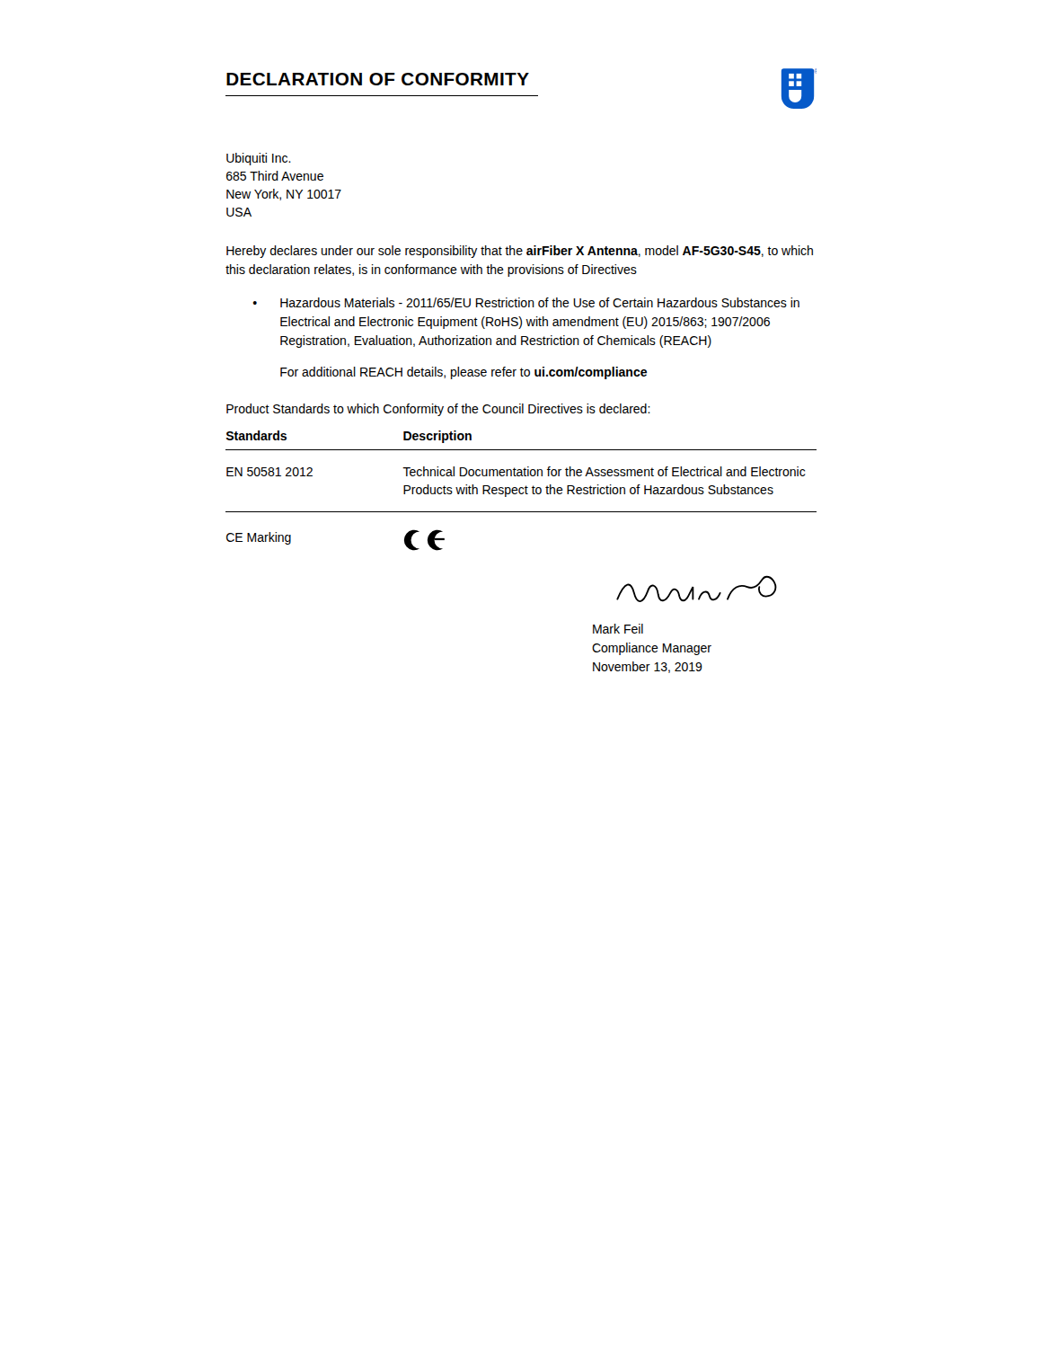DECLARATION OF CONFORMITY
®
Ubiquiti Inc.
685 Third Avenue
New York, NY 10017
USA
Hereby declares under our sole responsibility that the airFiber X Antenna, model AF-5G30-S45, to which this declaration relates, is in conformance with the provisions of Directives
Hazardous Materials - 2011/65/EU Restriction of the Use of Certain Hazardous Substances in Electrical and Electronic Equipment (RoHS) with amendment (EU) 2015/863; 1907/2006 Registration, Evaluation, Authorization and Restriction of Chemicals (REACH)
For additional REACH details, please refer to ui.com/compliance
Product Standards to which Conformity of the Council Directives is declared:
| Standards | Description |
| --- | --- |
| EN 50581 2012 | Technical Documentation for the Assessment of Electrical and Electronic Products with Respect to the Restriction of Hazardous Substances |
| CE Marking | |
Mark Feil
Compliance Manager
November 13, 2019